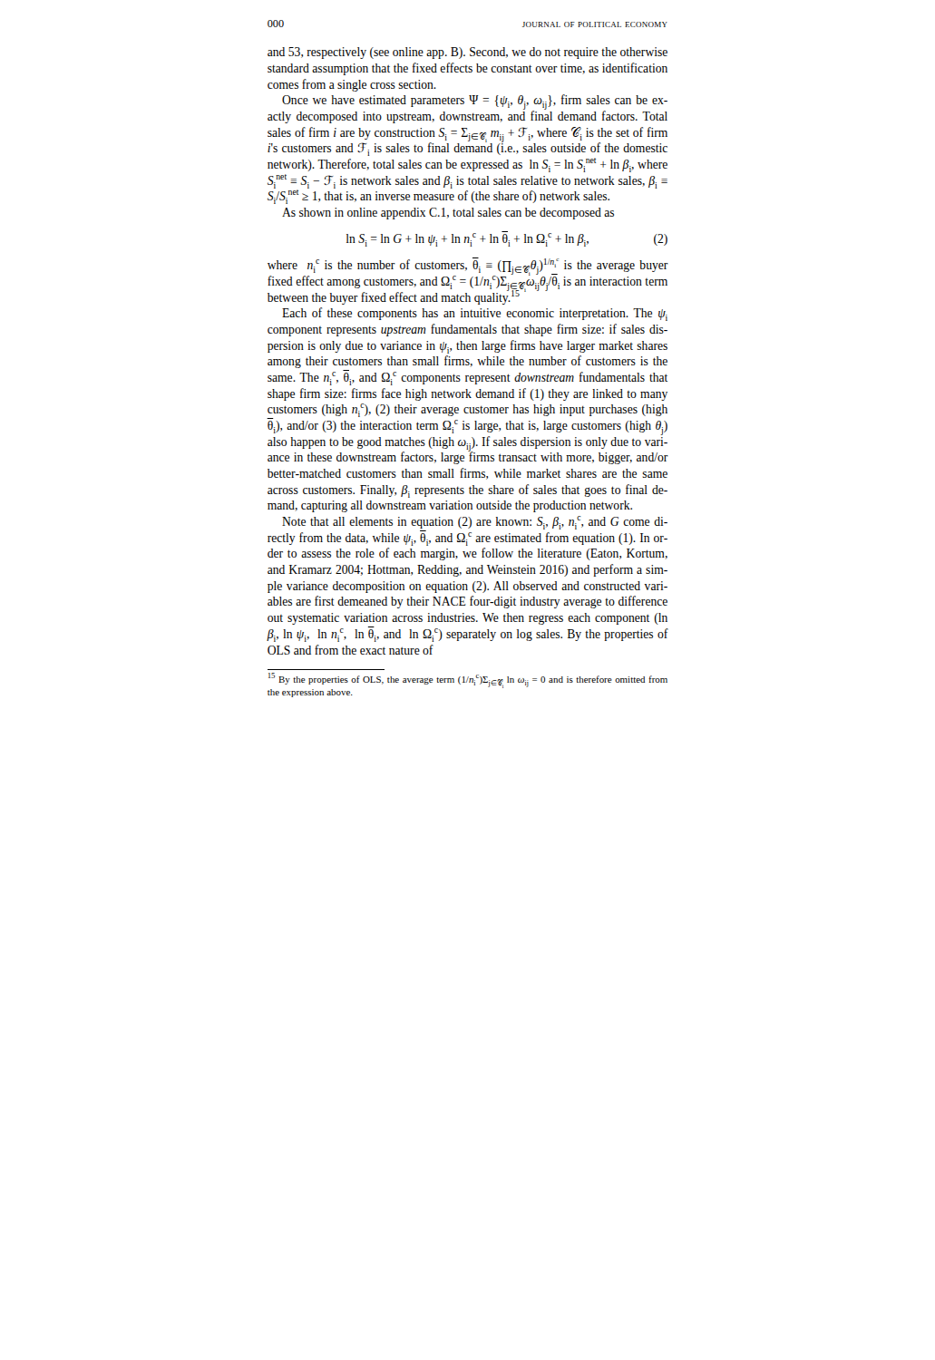000 journal of political economy
and 53, respectively (see online app. B). Second, we do not require the otherwise standard assumption that the fixed effects be constant over time, as identification comes from a single cross section.
Once we have estimated parameters Ψ = {ψi, θj, ωij}, firm sales can be exactly decomposed into upstream, downstream, and final demand factors. Total sales of firm i are by construction Si = Σj∈𝒞i mij + ℱi, where 𝒞i is the set of firm i's customers and ℱi is sales to final demand (i.e., sales outside of the domestic network). Therefore, total sales can be expressed as ln Si = ln Sinet + ln βi, where Sinet ≡ Si − ℱi is network sales and βi is total sales relative to network sales, βi ≡ Si/Sinet ≥ 1, that is, an inverse measure of (the share of) network sales.
As shown in online appendix C.1, total sales can be decomposed as
ln Si = ln G + ln ψi + ln nic + ln θi + ln Ωic + ln βi, (2)
where nic is the number of customers, θi ≡ (∏j∈𝒞iθj)1/nic is the average buyer fixed effect among customers, and Ωic = (1/nic)Σj∈𝒞iωijθj/θi is an interaction term between the buyer fixed effect and match quality.15
Each of these components has an intuitive economic interpretation. The ψi component represents upstream fundamentals that shape firm size: if sales dispersion is only due to variance in ψi, then large firms have larger market shares among their customers than small firms, while the number of customers is the same. The nic, θi, and Ωic components represent downstream fundamentals that shape firm size: firms face high network demand if (1) they are linked to many customers (high nic), (2) their average customer has high input purchases (high θi), and/or (3) the interaction term Ωic is large, that is, large customers (high θj) also happen to be good matches (high ωij). If sales dispersion is only due to variance in these downstream factors, large firms transact with more, bigger, and/or better-matched customers than small firms, while market shares are the same across customers. Finally, βi represents the share of sales that goes to final demand, capturing all downstream variation outside the production network.
Note that all elements in equation (2) are known: Si, βi, nic, and G come directly from the data, while ψi, θi, and Ωic are estimated from equation (1). In order to assess the role of each margin, we follow the literature (Eaton, Kortum, and Kramarz 2004; Hottman, Redding, and Weinstein 2016) and perform a simple variance decomposition on equation (2). All observed and constructed variables are first demeaned by their NACE four-digit industry average to difference out systematic variation across industries. We then regress each component (ln βi, ln ψi, ln nic, ln θi, and ln Ωic) separately on log sales. By the properties of OLS and from the exact nature of
15 By the properties of OLS, the average term (1/nic)Σj∈𝒞i ln ωij = 0 and is therefore omitted from the expression above.